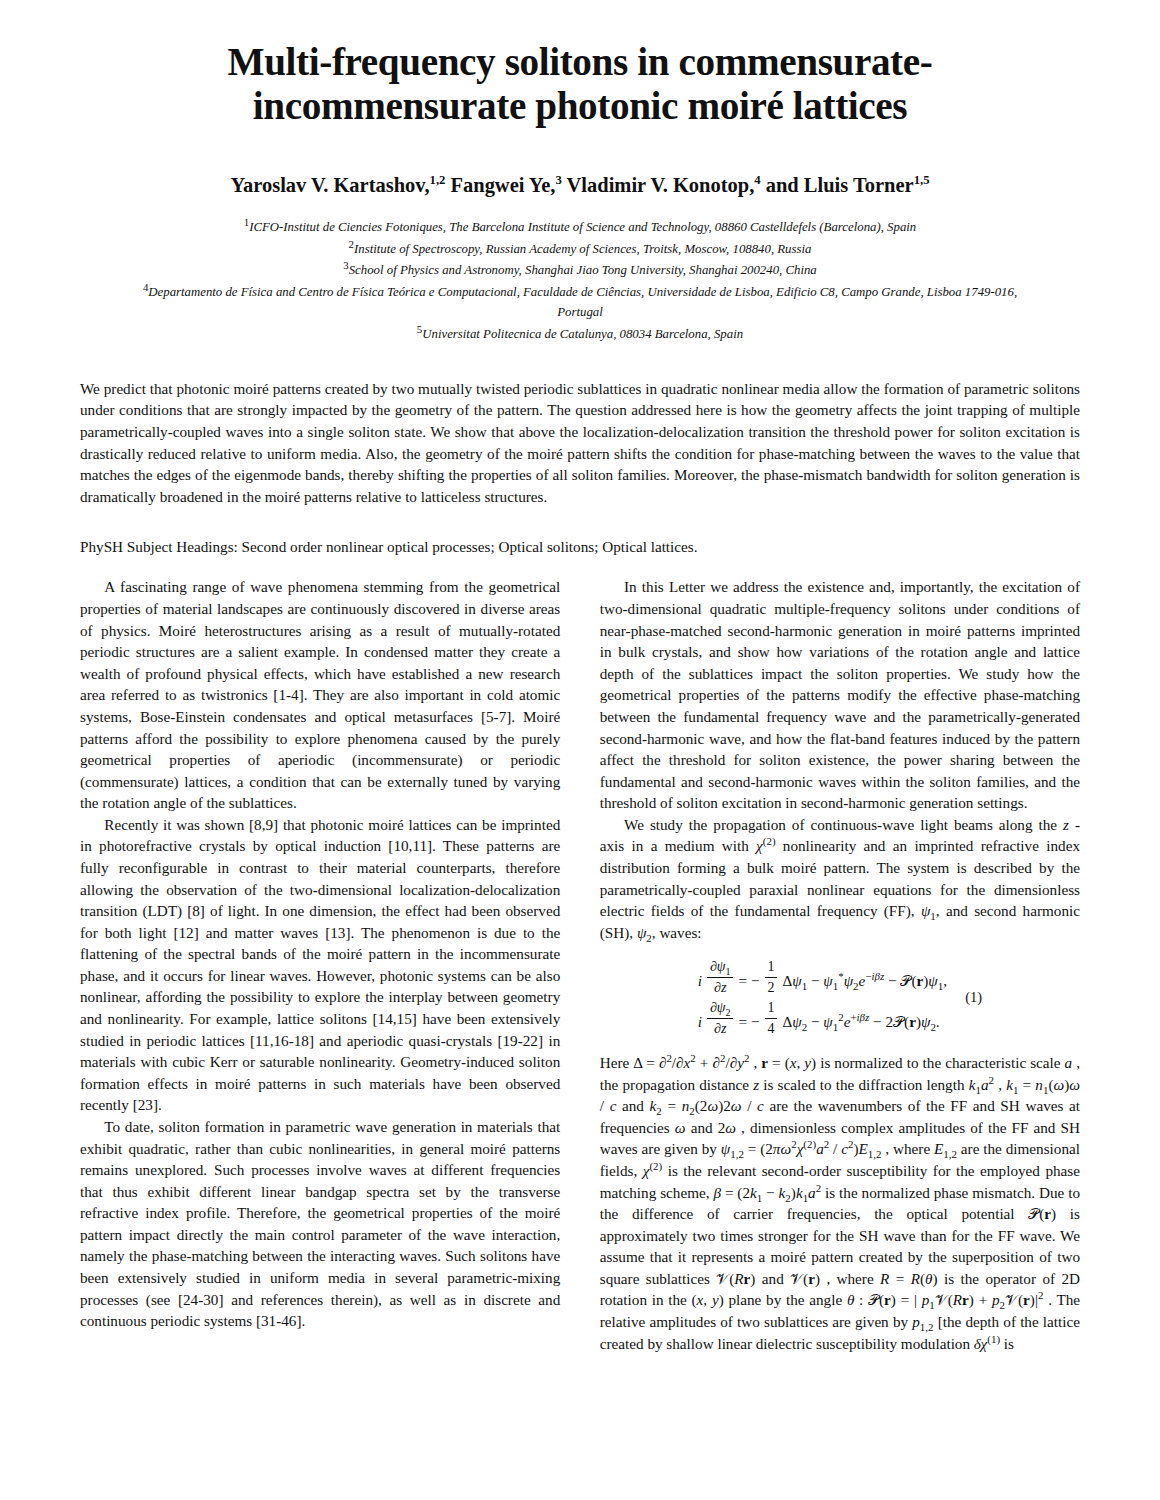Multi-frequency solitons in commensurate-
incommensurate photonic moiré lattices
Yaroslav V. Kartashov,1,2 Fangwei Ye,3 Vladimir V. Konotop,4 and Lluis Torner1,5
1ICFO-Institut de Ciencies Fotoniques, The Barcelona Institute of Science and Technology, 08860 Castelldefels (Barcelona), Spain
2Institute of Spectroscopy, Russian Academy of Sciences, Troitsk, Moscow, 108840, Russia
3School of Physics and Astronomy, Shanghai Jiao Tong University, Shanghai 200240, China
4Departamento de Física and Centro de Física Teórica e Computacional, Faculdade de Ciências, Universidade de Lisboa, Edificio C8, Campo Grande, Lisboa 1749-016, Portugal
5Universitat Politecnica de Catalunya, 08034 Barcelona, Spain
We predict that photonic moiré patterns created by two mutually twisted periodic sublattices in quadratic nonlinear media allow the formation of parametric solitons under conditions that are strongly impacted by the geometry of the pattern. The question addressed here is how the geometry affects the joint trapping of multiple parametrically-coupled waves into a single soliton state. We show that above the localization-delocalization transition the threshold power for soliton excitation is drastically reduced relative to uniform media. Also, the geometry of the moiré pattern shifts the condition for phase-matching between the waves to the value that matches the edges of the eigenmode bands, thereby shifting the properties of all soliton families. Moreover, the phase-mismatch bandwidth for soliton generation is dramatically broadened in the moiré patterns relative to latticeless structures.
PhySH Subject Headings: Second order nonlinear optical processes; Optical solitons; Optical lattices.
A fascinating range of wave phenomena stemming from the geometrical properties of material landscapes are continuously discovered in diverse areas of physics. Moiré heterostructures arising as a result of mutually-rotated periodic structures are a salient example. In condensed matter they create a wealth of profound physical effects, which have established a new research area referred to as twistronics [1-4]. They are also important in cold atomic systems, Bose-Einstein condensates and optical metasurfaces [5-7]. Moiré patterns afford the possibility to explore phenomena caused by the purely geometrical properties of aperiodic (incommensurate) or periodic (commensurate) lattices, a condition that can be externally tuned by varying the rotation angle of the sublattices.
Recently it was shown [8,9] that photonic moiré lattices can be imprinted in photorefractive crystals by optical induction [10,11]. These patterns are fully reconfigurable in contrast to their material counterparts, therefore allowing the observation of the two-dimensional localization-delocalization transition (LDT) [8] of light. In one dimension, the effect had been observed for both light [12] and matter waves [13]. The phenomenon is due to the flattening of the spectral bands of the moiré pattern in the incommensurate phase, and it occurs for linear waves. However, photonic systems can be also nonlinear, affording the possibility to explore the interplay between geometry and nonlinearity. For example, lattice solitons [14,15] have been extensively studied in periodic lattices [11,16-18] and aperiodic quasi-crystals [19-22] in materials with cubic Kerr or saturable nonlinearity. Geometry-induced soliton formation effects in moiré patterns in such materials have been observed recently [23].
To date, soliton formation in parametric wave generation in materials that exhibit quadratic, rather than cubic nonlinearities, in general moiré patterns remains unexplored. Such processes involve waves at different frequencies that thus exhibit different linear bandgap spectra set by the transverse refractive index profile. Therefore, the geometrical properties of the moiré pattern impact directly the main control parameter of the wave interaction, namely the phase-matching between the interacting waves. Such solitons have been extensively studied in uniform media in several parametric-mixing processes (see [24-30] and references therein), as well as in discrete and continuous periodic systems [31-46].
In this Letter we address the existence and, importantly, the excitation of two-dimensional quadratic multiple-frequency solitons under conditions of near-phase-matched second-harmonic generation in moiré patterns imprinted in bulk crystals, and show how variations of the rotation angle and lattice depth of the sublattices impact the soliton properties. We study how the geometrical properties of the patterns modify the effective phase-matching between the fundamental frequency wave and the parametrically-generated second-harmonic wave, and how the flat-band features induced by the pattern affect the threshold for soliton existence, the power sharing between the fundamental and second-harmonic waves within the soliton families, and the threshold of soliton excitation in second-harmonic generation settings.
We study the propagation of continuous-wave light beams along the z -axis in a medium with χ(2) nonlinearity and an imprinted refractive index distribution forming a bulk moiré pattern. The system is described by the parametrically-coupled paraxial nonlinear equations for the dimensionless electric fields of the fundamental frequency (FF), ψ1, and second harmonic (SH), ψ2, waves:
i ∂ψ1∂z = − 12 Δψ1 − ψ1*ψ2e−iβz − 𝒫(r)ψ1,
i ∂ψ2∂z = − 14 Δψ2 − ψ12e+iβz − 2𝒫(r)ψ2.
(1)
Here Δ = ∂2/∂x2 + ∂2/∂y2 , r = (x, y) is normalized to the characteristic scale a , the propagation distance z is scaled to the diffraction length k1a2 , k1 = n1(ω)ω / c and k2 = n2(2ω)2ω / c are the wavenumbers of the FF and SH waves at frequencies ω and 2ω , dimensionless complex amplitudes of the FF and SH waves are given by ψ1,2 = (2πω2χ(2)a2 / c2)E1,2 , where E1,2 are the dimensional fields, χ(2) is the relevant second-order susceptibility for the employed phase matching scheme, β = (2k1 − k2)k1a2 is the normalized phase mismatch. Due to the difference of carrier frequencies, the optical potential 𝒫(r) is approximately two times stronger for the SH wave than for the FF wave. We assume that it represents a moiré pattern created by the superposition of two square sublattices 𝒱(Rr) and 𝒱(r) , where R = R(θ) is the operator of 2D rotation in the (x, y) plane by the angle θ : 𝒫(r) = | p1𝒱(Rr) + p2𝒱(r)|2 . The relative amplitudes of two sublattices are given by p1,2 [the depth of the lattice created by shallow linear dielectric susceptibility modulation δχ(1) is